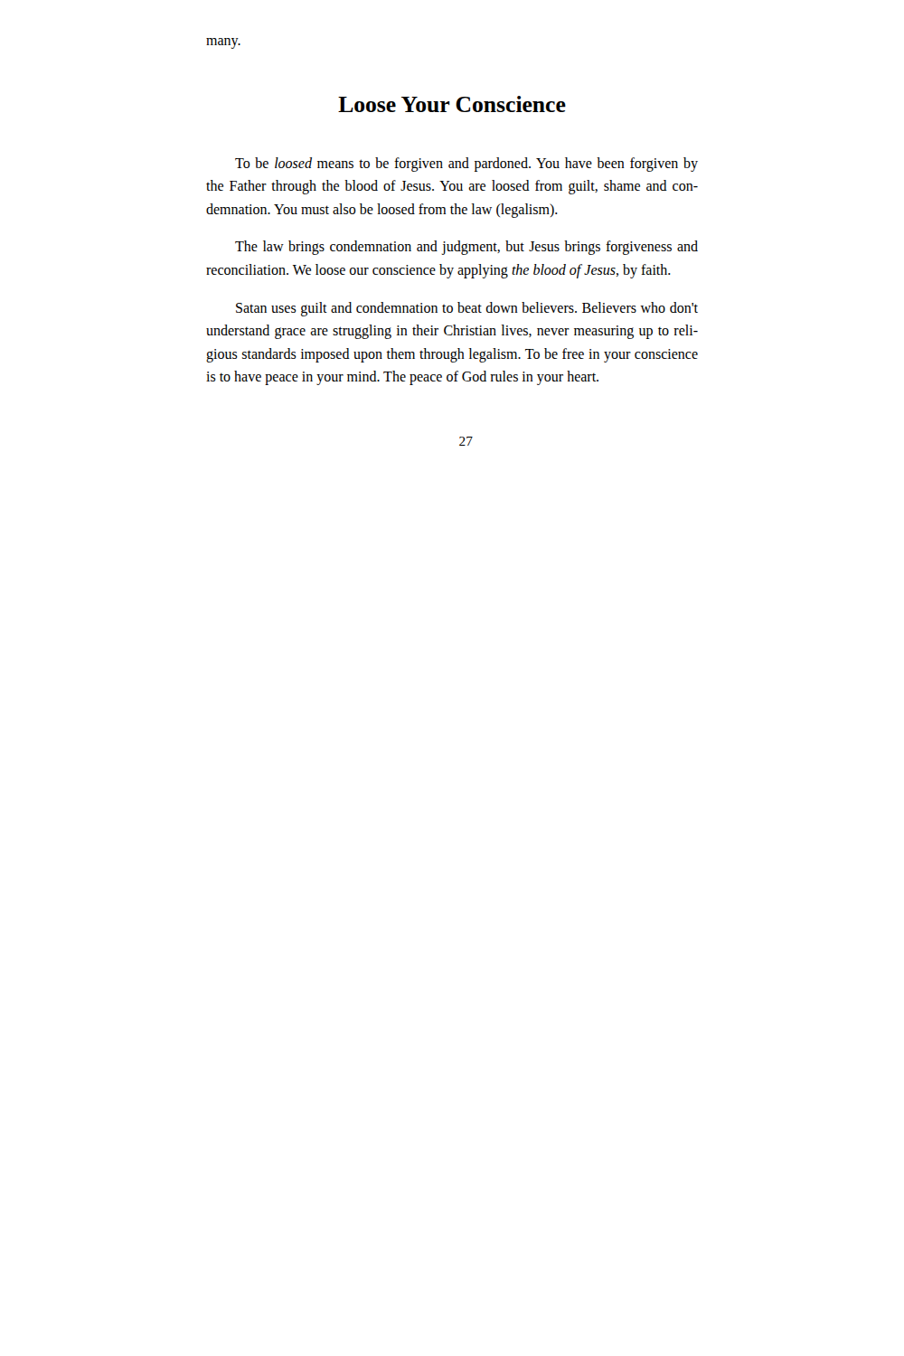many.
Loose Your Conscience
To be loosed means to be forgiven and pardoned. You have been forgiven by the Father through the blood of Jesus. You are loosed from guilt, shame and condemnation. You must also be loosed from the law (legalism).
The law brings condemnation and judgment, but Jesus brings forgiveness and reconciliation. We loose our conscience by applying the blood of Jesus, by faith.
Satan uses guilt and condemnation to beat down believers. Believers who don't understand grace are struggling in their Christian lives, never measuring up to religious standards imposed upon them through legalism. To be free in your conscience is to have peace in your mind. The peace of God rules in your heart.
27